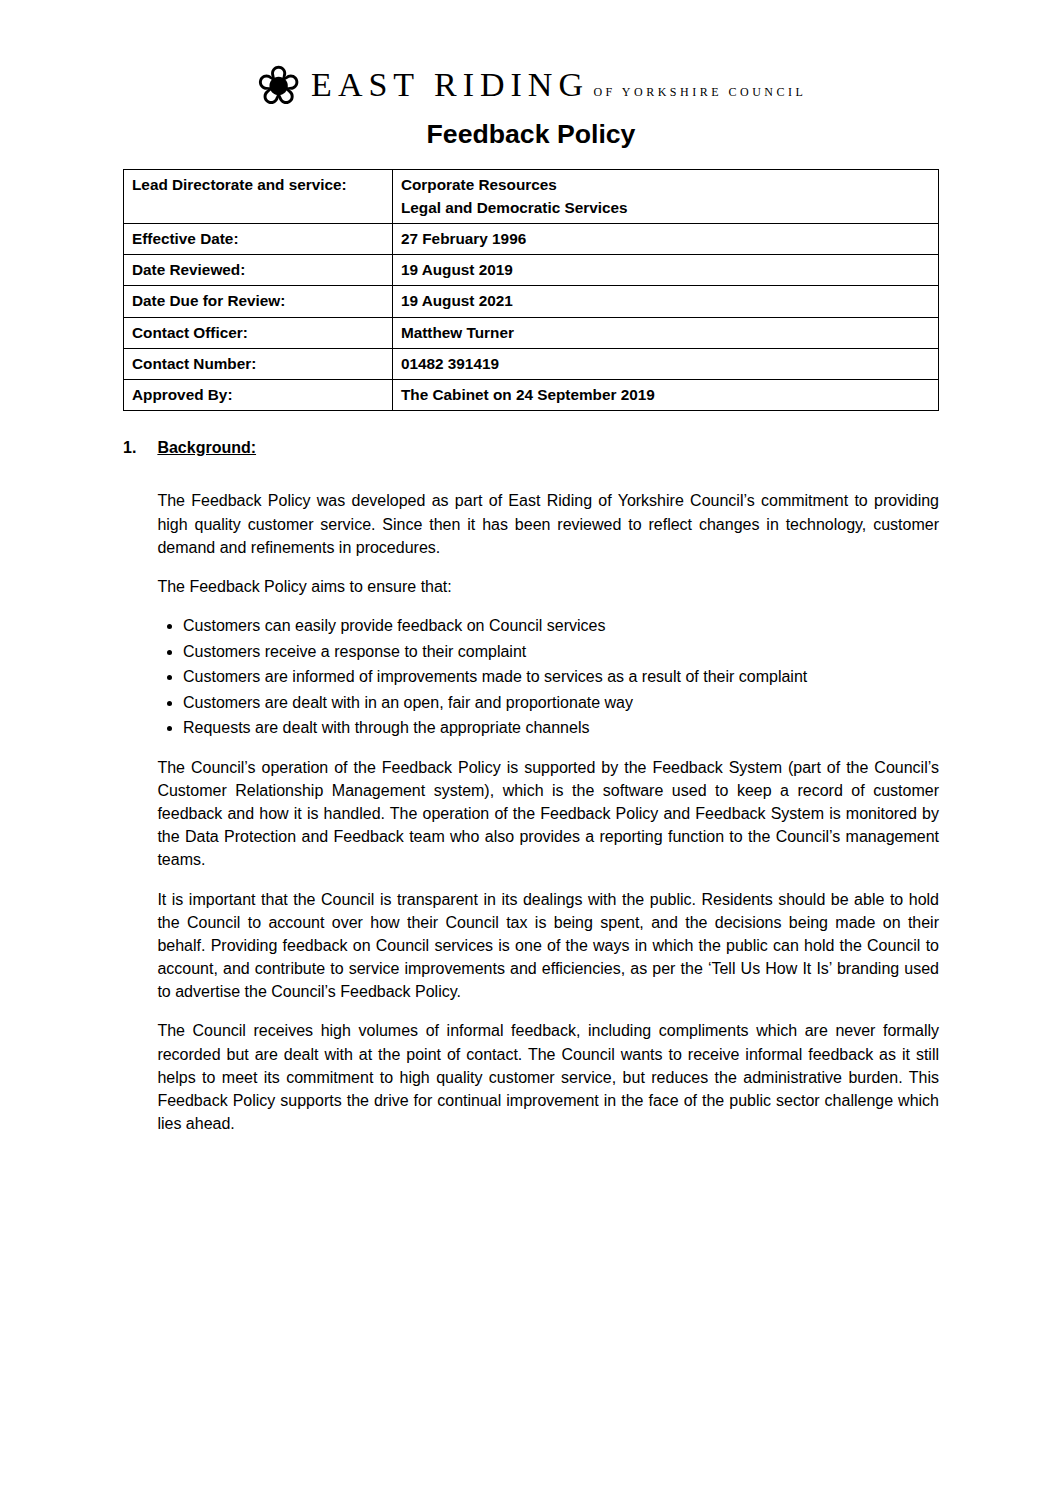❀ EAST RIDING OF YORKSHIRE COUNCIL
Feedback Policy
| Lead Directorate and service: | Corporate Resources Legal and Democratic Services |
| Effective Date: | 27 February 1996 |
| Date Reviewed: | 19 August 2019 |
| Date Due for Review: | 19 August 2021 |
| Contact Officer: | Matthew Turner |
| Contact Number: | 01482 391419 |
| Approved By: | The Cabinet on 24 September 2019 |
1.
Background:
The Feedback Policy was developed as part of East Riding of Yorkshire Council’s commitment to providing high quality customer service. Since then it has been reviewed to reflect changes in technology, customer demand and refinements in procedures.
The Feedback Policy aims to ensure that:
Customers can easily provide feedback on Council services
Customers receive a response to their complaint
Customers are informed of improvements made to services as a result of their complaint
Customers are dealt with in an open, fair and proportionate way
Requests are dealt with through the appropriate channels
The Council’s operation of the Feedback Policy is supported by the Feedback System (part of the Council’s Customer Relationship Management system), which is the software used to keep a record of customer feedback and how it is handled. The operation of the Feedback Policy and Feedback System is monitored by the Data Protection and Feedback team who also provides a reporting function to the Council’s management teams.
It is important that the Council is transparent in its dealings with the public. Residents should be able to hold the Council to account over how their Council tax is being spent, and the decisions being made on their behalf. Providing feedback on Council services is one of the ways in which the public can hold the Council to account, and contribute to service improvements and efficiencies, as per the ‘Tell Us How It Is’ branding used to advertise the Council’s Feedback Policy.
The Council receives high volumes of informal feedback, including compliments which are never formally recorded but are dealt with at the point of contact. The Council wants to receive informal feedback as it still helps to meet its commitment to high quality customer service, but reduces the administrative burden. This Feedback Policy supports the drive for continual improvement in the face of the public sector challenge which lies ahead.